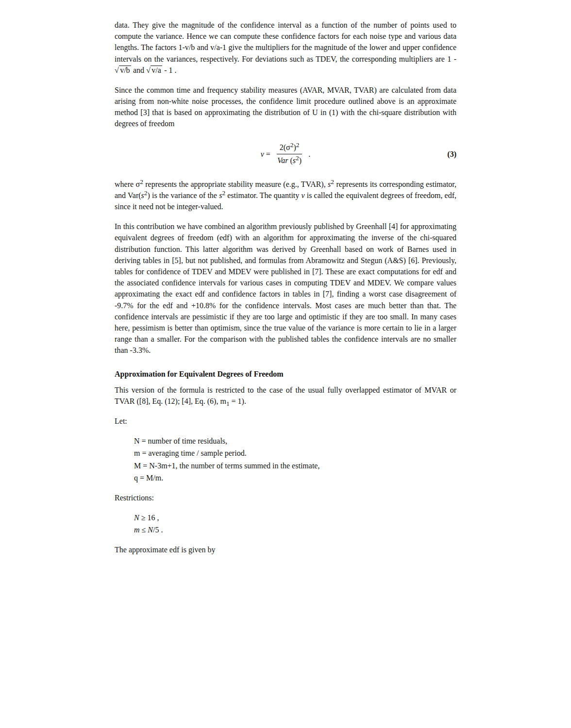data. They give the magnitude of the confidence interval as a function of the number of points used to compute the variance. Hence we can compute these confidence factors for each noise type and various data lengths. The factors 1-v/b and v/a-1 give the multipliers for the magnitude of the lower and upper confidence intervals on the variances, respectively. For deviations such as TDEV, the corresponding multipliers are 1 - √v/b and √v/a - 1 .
Since the common time and frequency stability measures (AVAR, MVAR, TVAR) are calculated from data arising from non-white noise processes, the confidence limit procedure outlined above is an approximate method [3] that is based on approximating the distribution of U in (1) with the chi-square distribution with degrees of freedom
v = 2(σ2)2 Var (s2) .
(3)
where σ2 represents the appropriate stability measure (e.g., TVAR), s2 represents its corresponding estimator, and Var(s2) is the variance of the s2 estimator. The quantity v is called the equivalent degrees of freedom, edf, since it need not be integer-valued.
In this contribution we have combined an algorithm previously published by Greenhall [4] for approximating equivalent degrees of freedom (edf) with an algorithm for approximating the inverse of the chi-squared distribution function. This latter algorithm was derived by Greenhall based on work of Barnes used in deriving tables in [5], but not published, and formulas from Abramowitz and Stegun (A&S) [6]. Previously, tables for confidence of TDEV and MDEV were published in [7]. These are exact computations for edf and the associated confidence intervals for various cases in computing TDEV and MDEV. We compare values approximating the exact edf and confidence factors in tables in [7], finding a worst case disagreement of -9.7% for the edf and +10.8% for the confidence intervals. Most cases are much better than that. The confidence intervals are pessimistic if they are too large and optimistic if they are too small. In many cases here, pessimism is better than optimism, since the true value of the variance is more certain to lie in a larger range than a smaller. For the comparison with the published tables the confidence intervals are no smaller than -3.3%.
Approximation for Equivalent Degrees of Freedom
This version of the formula is restricted to the case of the usual fully overlapped estimator of MVAR or TVAR ([8], Eq. (12); [4], Eq. (6), m1 = 1).
Let:
N = number of time residuals,
m = averaging time / sample period.
M = N-3m+1, the number of terms summed in the estimate,
q = M/m.
Restrictions:
N ≥ 16 ,
m ≤ N/5 .
The approximate edf is given by